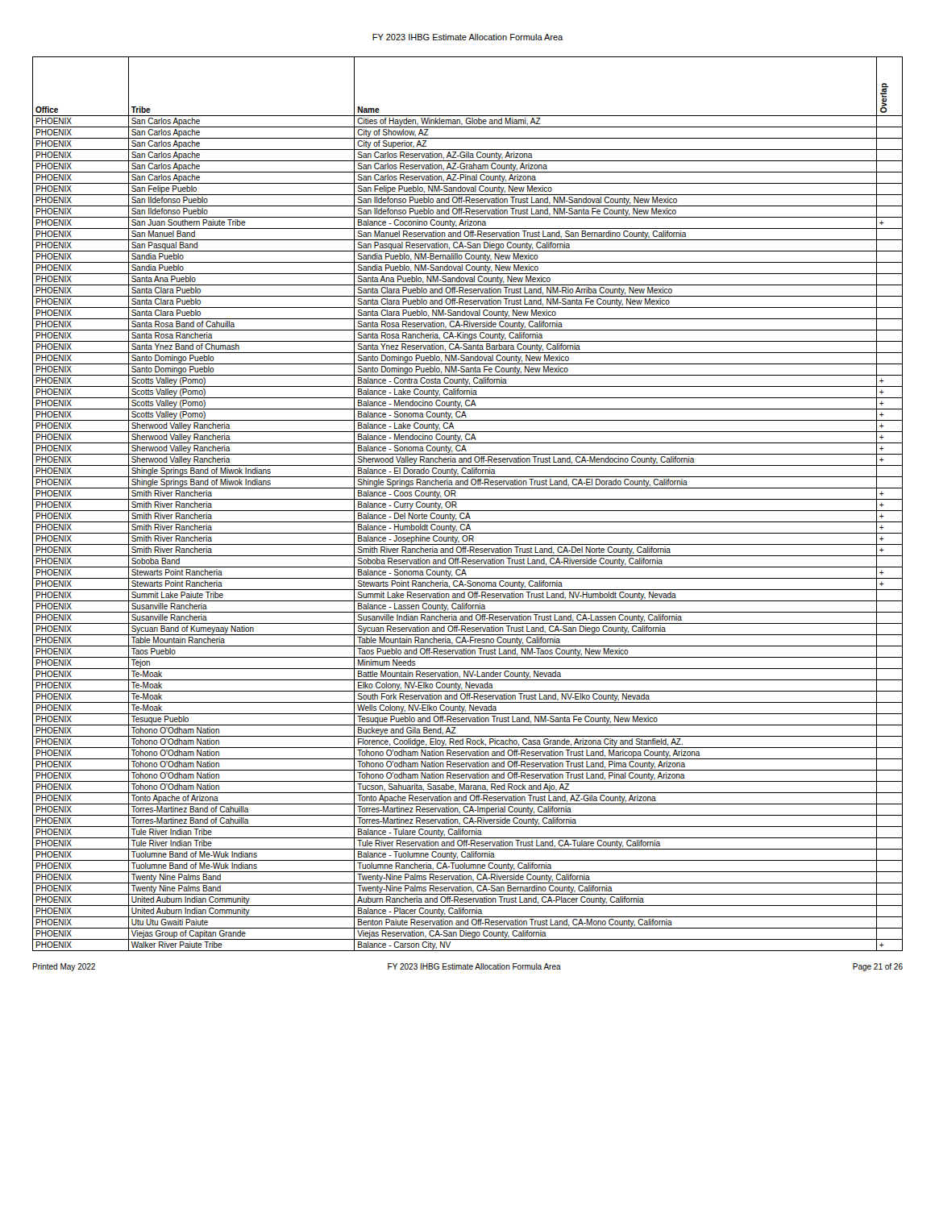FY 2023 IHBG Estimate Allocation Formula Area
| Office | Tribe | Name | Overlap |
| --- | --- | --- | --- |
| PHOENIX | San Carlos Apache | Cities of Hayden, Winkleman, Globe and Miami, AZ | |
| PHOENIX | San Carlos Apache | City of Showlow, AZ | |
| PHOENIX | San Carlos Apache | City of Superior, AZ | |
| PHOENIX | San Carlos Apache | San Carlos Reservation, AZ-Gila County, Arizona | |
| PHOENIX | San Carlos Apache | San Carlos Reservation, AZ-Graham County, Arizona | |
| PHOENIX | San Carlos Apache | San Carlos Reservation, AZ-Pinal County, Arizona | |
| PHOENIX | San Felipe Pueblo | San Felipe Pueblo, NM-Sandoval County, New Mexico | |
| PHOENIX | San Ildefonso Pueblo | San Ildefonso Pueblo and Off-Reservation Trust Land, NM-Sandoval County, New Mexico | |
| PHOENIX | San Ildefonso Pueblo | San Ildefonso Pueblo and Off-Reservation Trust Land, NM-Santa Fe County, New Mexico | |
| PHOENIX | San Juan Southern Paiute Tribe | Balance - Coconino County, Arizona | + |
| PHOENIX | San Manuel Band | San Manuel Reservation and Off-Reservation Trust Land, San Bernardino County, California | |
| PHOENIX | San Pasqual Band | San Pasqual Reservation, CA-San Diego County, California | |
| PHOENIX | Sandia Pueblo | Sandia Pueblo, NM-Bernalillo County, New Mexico | |
| PHOENIX | Sandia Pueblo | Sandia Pueblo, NM-Sandoval County, New Mexico | |
| PHOENIX | Santa Ana Pueblo | Santa Ana Pueblo, NM-Sandoval County, New Mexico | |
| PHOENIX | Santa Clara Pueblo | Santa Clara Pueblo and Off-Reservation Trust Land, NM-Rio Arriba County, New Mexico | |
| PHOENIX | Santa Clara Pueblo | Santa Clara Pueblo and Off-Reservation Trust Land, NM-Santa Fe County, New Mexico | |
| PHOENIX | Santa Clara Pueblo | Santa Clara Pueblo, NM-Sandoval County, New Mexico | |
| PHOENIX | Santa Rosa Band of Cahuilla | Santa Rosa Reservation, CA-Riverside County, California | |
| PHOENIX | Santa Rosa Rancheria | Santa Rosa Rancheria, CA-Kings County, California | |
| PHOENIX | Santa Ynez Band of Chumash | Santa Ynez Reservation, CA-Santa Barbara County, California | |
| PHOENIX | Santo Domingo Pueblo | Santo Domingo Pueblo, NM-Sandoval County, New Mexico | |
| PHOENIX | Santo Domingo Pueblo | Santo Domingo Pueblo, NM-Santa Fe County, New Mexico | |
| PHOENIX | Scotts Valley (Pomo) | Balance - Contra Costa County, California | + |
| PHOENIX | Scotts Valley (Pomo) | Balance - Lake County, California | + |
| PHOENIX | Scotts Valley (Pomo) | Balance - Mendocino County, CA | + |
| PHOENIX | Scotts Valley (Pomo) | Balance - Sonoma County, CA | + |
| PHOENIX | Sherwood Valley Rancheria | Balance - Lake County, CA | + |
| PHOENIX | Sherwood Valley Rancheria | Balance - Mendocino County, CA | + |
| PHOENIX | Sherwood Valley Rancheria | Balance - Sonoma County, CA | + |
| PHOENIX | Sherwood Valley Rancheria | Sherwood Valley Rancheria and Off-Reservation Trust Land, CA-Mendocino County, California | + |
| PHOENIX | Shingle Springs Band of Miwok Indians | Balance - El Dorado County, California | |
| PHOENIX | Shingle Springs Band of Miwok Indians | Shingle Springs Rancheria and Off-Reservation Trust Land, CA-El Dorado County, California | |
| PHOENIX | Smith River Rancheria | Balance - Coos County, OR | + |
| PHOENIX | Smith River Rancheria | Balance - Curry County, OR | + |
| PHOENIX | Smith River Rancheria | Balance - Del Norte County, CA | + |
| PHOENIX | Smith River Rancheria | Balance - Humboldt County, CA | + |
| PHOENIX | Smith River Rancheria | Balance - Josephine County, OR | + |
| PHOENIX | Smith River Rancheria | Smith River Rancheria and Off-Reservation Trust Land, CA-Del Norte County, California | + |
| PHOENIX | Soboba Band | Soboba Reservation and Off-Reservation Trust Land, CA-Riverside County, California | |
| PHOENIX | Stewarts Point Rancheria | Balance - Sonoma County, CA | + |
| PHOENIX | Stewarts Point Rancheria | Stewarts Point Rancheria, CA-Sonoma County, California | + |
| PHOENIX | Summit Lake Paiute Tribe | Summit Lake Reservation and Off-Reservation Trust Land, NV-Humboldt County, Nevada | |
| PHOENIX | Susanville Rancheria | Balance - Lassen County, California | |
| PHOENIX | Susanville Rancheria | Susanville Indian Rancheria and Off-Reservation Trust Land, CA-Lassen County, California | |
| PHOENIX | Sycuan Band of Kumeyaay Nation | Sycuan Reservation and Off-Reservation Trust Land, CA-San Diego County, California | |
| PHOENIX | Table Mountain Rancheria | Table Mountain Rancheria, CA-Fresno County, California | |
| PHOENIX | Taos Pueblo | Taos Pueblo and Off-Reservation Trust Land, NM-Taos County, New Mexico | |
| PHOENIX | Tejon | Minimum Needs | |
| PHOENIX | Te-Moak | Battle Mountain Reservation, NV-Lander County, Nevada | |
| PHOENIX | Te-Moak | Elko Colony, NV-Elko County, Nevada | |
| PHOENIX | Te-Moak | South Fork Reservation and Off-Reservation Trust Land, NV-Elko County, Nevada | |
| PHOENIX | Te-Moak | Wells Colony, NV-Elko County, Nevada | |
| PHOENIX | Tesuque Pueblo | Tesuque Pueblo and Off-Reservation Trust Land, NM-Santa Fe County, New Mexico | |
| PHOENIX | Tohono O'Odham Nation | Buckeye and Gila Bend, AZ | |
| PHOENIX | Tohono O'Odham Nation | Florence, Coolidge, Eloy, Red Rock, Picacho, Casa Grande, Arizona City and Stanfield, AZ. | |
| PHOENIX | Tohono O'Odham Nation | Tohono O'odham Nation Reservation and Off-Reservation Trust Land, Maricopa County, Arizona | |
| PHOENIX | Tohono O'Odham Nation | Tohono O'odham Nation Reservation and Off-Reservation Trust Land, Pima County, Arizona | |
| PHOENIX | Tohono O'Odham Nation | Tohono O'odham Nation Reservation and Off-Reservation Trust Land, Pinal County, Arizona | |
| PHOENIX | Tohono O'Odham Nation | Tucson, Sahuarita, Sasabe, Marana, Red Rock and Ajo, AZ | |
| PHOENIX | Tonto Apache of Arizona | Tonto Apache Reservation and Off-Reservation Trust Land, AZ-Gila County, Arizona | |
| PHOENIX | Torres-Martinez Band of Cahuilla | Torres-Martinez Reservation, CA-Imperial County, California | |
| PHOENIX | Torres-Martinez Band of Cahuilla | Torres-Martinez Reservation, CA-Riverside County, California | |
| PHOENIX | Tule River Indian Tribe | Balance - Tulare County, California | |
| PHOENIX | Tule River Indian Tribe | Tule River Reservation and Off-Reservation Trust Land, CA-Tulare County, California | |
| PHOENIX | Tuolumne Band of Me-Wuk Indians | Balance - Tuolumne County, California | |
| PHOENIX | Tuolumne Band of Me-Wuk Indians | Tuolumne Rancheria, CA-Tuolumne County, California | |
| PHOENIX | Twenty Nine Palms Band | Twenty-Nine Palms Reservation, CA-Riverside County, California | |
| PHOENIX | Twenty Nine Palms Band | Twenty-Nine Palms Reservation, CA-San Bernardino County, California | |
| PHOENIX | United Auburn Indian Community | Auburn Rancheria and Off-Reservation Trust Land, CA-Placer County, California | |
| PHOENIX | United Auburn Indian Community | Balance - Placer County, California | |
| PHOENIX | Utu Utu Gwaiti Paiute | Benton Paiute Reservation and Off-Reservation Trust Land, CA-Mono County, California | |
| PHOENIX | Viejas Group of Capitan Grande | Viejas Reservation, CA-San Diego County, California | |
| PHOENIX | Walker River Paiute Tribe | Balance - Carson City, NV | + |
Printed May 2022
FY 2023 IHBG Estimate Allocation Formula Area
Page 21 of 26